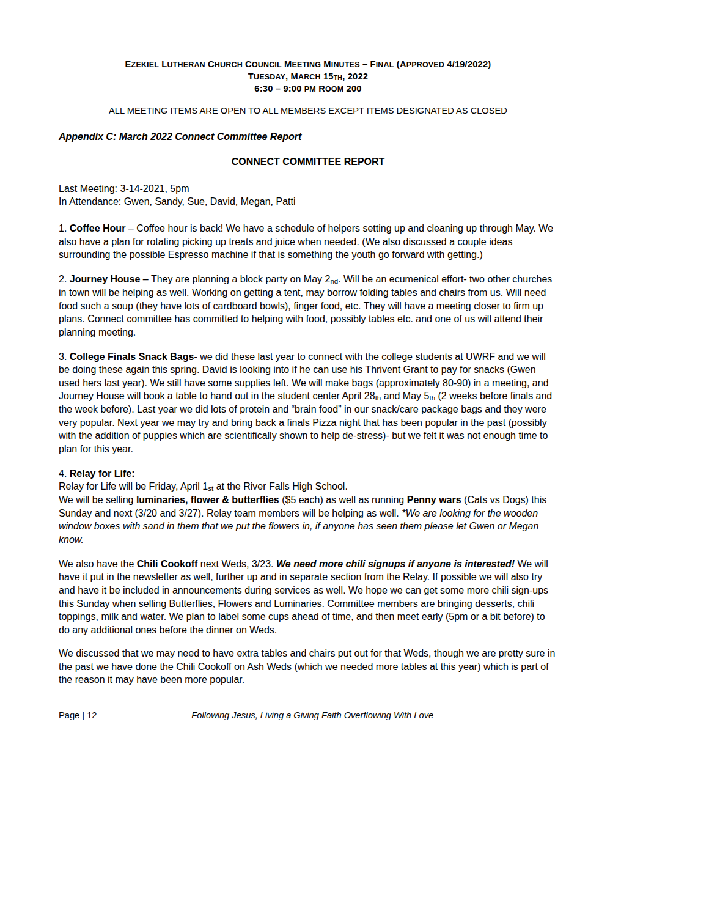EZEKIEL LUTHERAN CHURCH COUNCIL MEETING MINUTES – FINAL (APPROVED 4/19/2022)
TUESDAY, MARCH 15TH, 2022
6:30 – 9:00 PM ROOM 200
ALL MEETING ITEMS ARE OPEN TO ALL MEMBERS EXCEPT ITEMS DESIGNATED AS CLOSED
Appendix C: March 2022 Connect Committee Report
CONNECT COMMITTEE REPORT
Last Meeting: 3-14-2021, 5pm In Attendance: Gwen, Sandy, Sue, David, Megan, Patti
1. Coffee Hour – Coffee hour is back! We have a schedule of helpers setting up and cleaning up through May. We also have a plan for rotating picking up treats and juice when needed. (We also discussed a couple ideas surrounding the possible Espresso machine if that is something the youth go forward with getting.)
2. Journey House – They are planning a block party on May 2nd. Will be an ecumenical effort- two other churches in town will be helping as well. Working on getting a tent, may borrow folding tables and chairs from us. Will need food such a soup (they have lots of cardboard bowls), finger food, etc. They will have a meeting closer to firm up plans. Connect committee has committed to helping with food, possibly tables etc. and one of us will attend their planning meeting.
3. College Finals Snack Bags- we did these last year to connect with the college students at UWRF and we will be doing these again this spring. David is looking into if he can use his Thrivent Grant to pay for snacks (Gwen used hers last year). We still have some supplies left. We will make bags (approximately 80-90) in a meeting, and Journey House will book a table to hand out in the student center April 28th and May 5th (2 weeks before finals and the week before). Last year we did lots of protein and “brain food” in our snack/care package bags and they were very popular. Next year we may try and bring back a finals Pizza night that has been popular in the past (possibly with the addition of puppies which are scientifically shown to help de-stress)- but we felt it was not enough time to plan for this year.
4. Relay for Life:
Relay for Life will be Friday, April 1st at the River Falls High School.
We will be selling luminaries, flower & butterflies ($5 each) as well as running Penny wars (Cats vs Dogs) this Sunday and next (3/20 and 3/27). Relay team members will be helping as well. *We are looking for the wooden window boxes with sand in them that we put the flowers in, if anyone has seen them please let Gwen or Megan know.
We also have the Chili Cookoff next Weds, 3/23. We need more chili signups if anyone is interested! We will have it put in the newsletter as well, further up and in separate section from the Relay. If possible we will also try and have it be included in announcements during services as well. We hope we can get some more chili sign-ups this Sunday when selling Butterflies, Flowers and Luminaries. Committee members are bringing desserts, chili toppings, milk and water. We plan to label some cups ahead of time, and then meet early (5pm or a bit before) to do any additional ones before the dinner on Weds.
We discussed that we may need to have extra tables and chairs put out for that Weds, though we are pretty sure in the past we have done the Chili Cookoff on Ash Weds (which we needed more tables at this year) which is part of the reason it may have been more popular.
Page | 12
Following Jesus, Living a Giving Faith Overflowing With Love